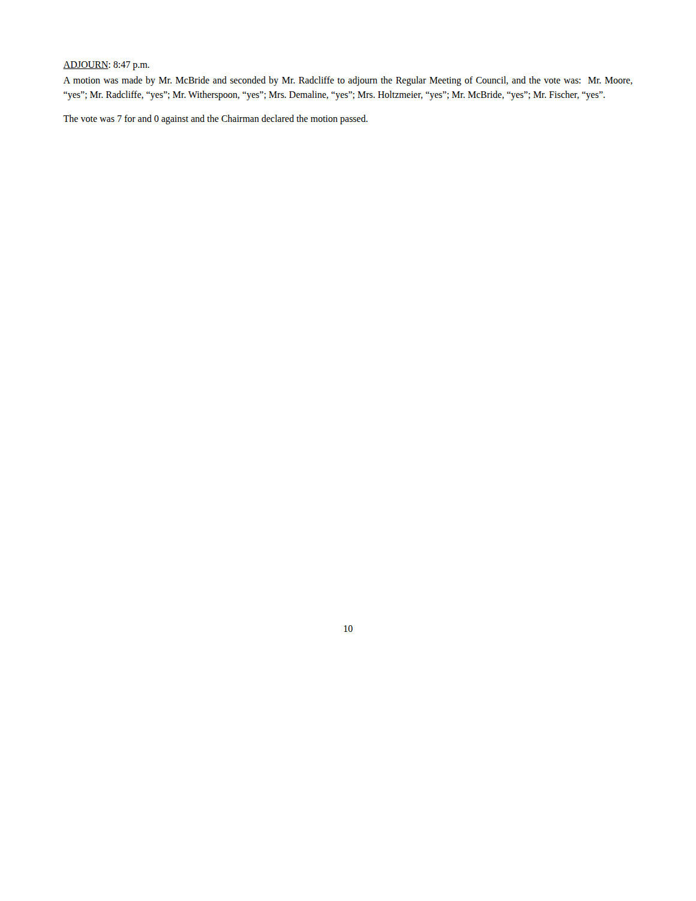ADJOURN: 8:47 p.m.
A motion was made by Mr. McBride and seconded by Mr. Radcliffe to adjourn the Regular Meeting of Council, and the vote was: Mr. Moore, “yes”; Mr. Radcliffe, “yes”; Mr. Witherspoon, “yes”; Mrs. Demaline, “yes”; Mrs. Holtzmeier, “yes”; Mr. McBride, “yes”; Mr. Fischer, “yes”.
The vote was 7 for and 0 against and the Chairman declared the motion passed.
10